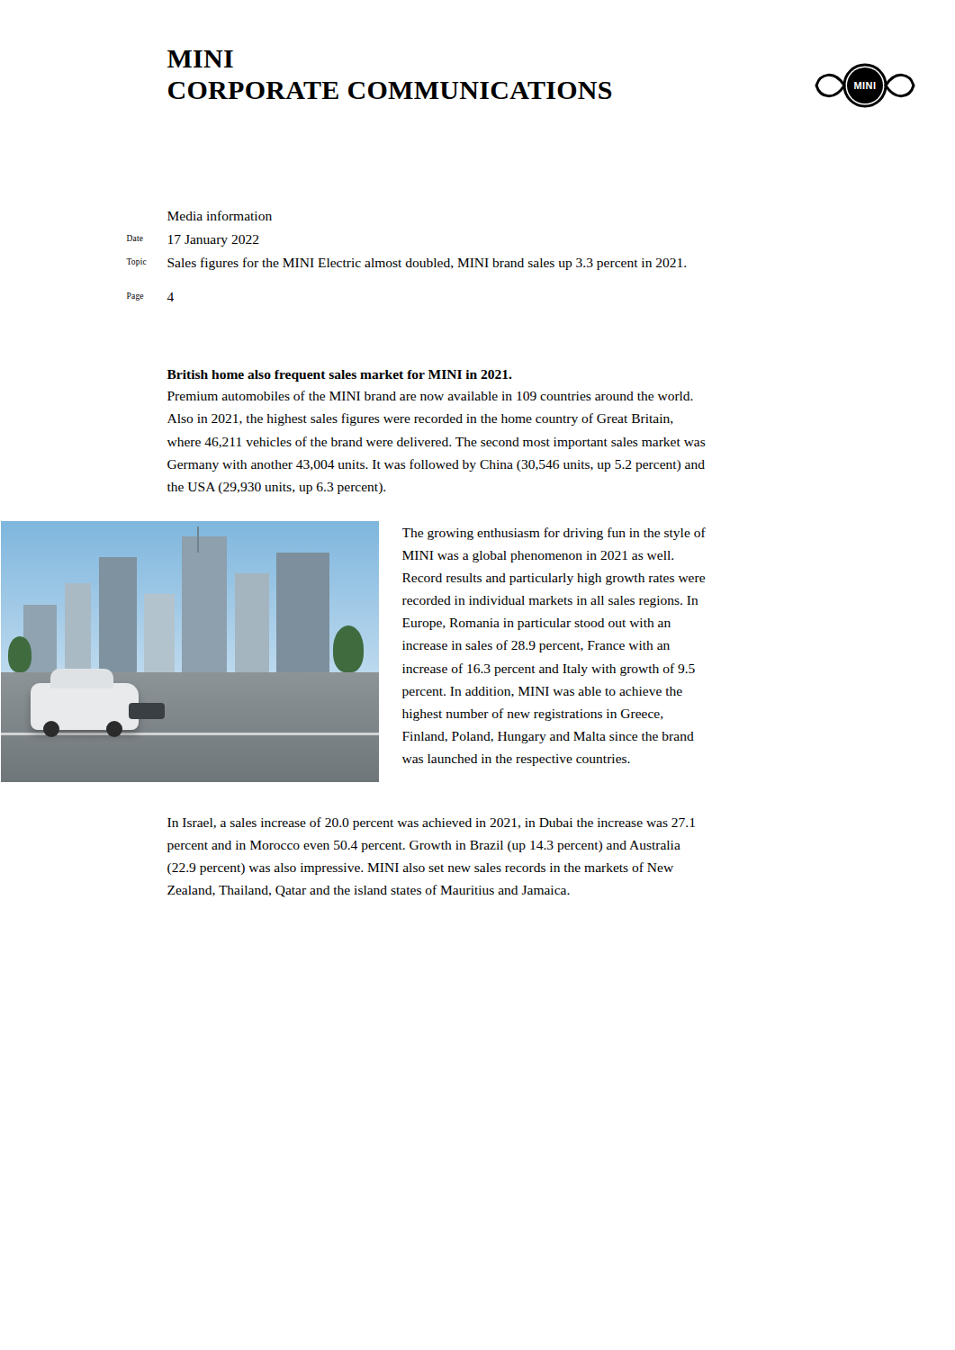MINI
CORPORATE COMMUNICATIONS
MINI
Media information
Date
17 January 2022
Topic
Sales figures for the MINI Electric almost doubled, MINI brand sales up 3.3 percent in 2021.
Page
4
British home also frequent sales market for MINI in 2021.
Premium automobiles of the MINI brand are now available in 109 countries around the world. Also in 2021, the highest sales figures were recorded in the home country of Great Britain, where 46,211 vehicles of the brand were delivered. The second most important sales market was Germany with another 43,004 units. It was followed by China (30,546 units, up 5.2 percent) and the USA (29,930 units, up 6.3 percent).
P90429116
The growing enthusiasm for driving fun in the style of MINI was a global phenomenon in 2021 as well. Record results and particularly high growth rates were recorded in individual markets in all sales regions. In Europe, Romania in particular stood out with an increase in sales of 28.9 percent, France with an increase of 16.3 percent and Italy with growth of 9.5 percent. In addition, MINI was able to achieve the highest number of new registrations in Greece, Finland, Poland, Hungary and Malta since the brand was launched in the respective countries.
In Israel, a sales increase of 20.0 percent was achieved in 2021, in Dubai the increase was 27.1 percent and in Morocco even 50.4 percent. Growth in Brazil (up 14.3 percent) and Australia (22.9 percent) was also impressive. MINI also set new sales records in the markets of New Zealand, Thailand, Qatar and the island states of Mauritius and Jamaica.